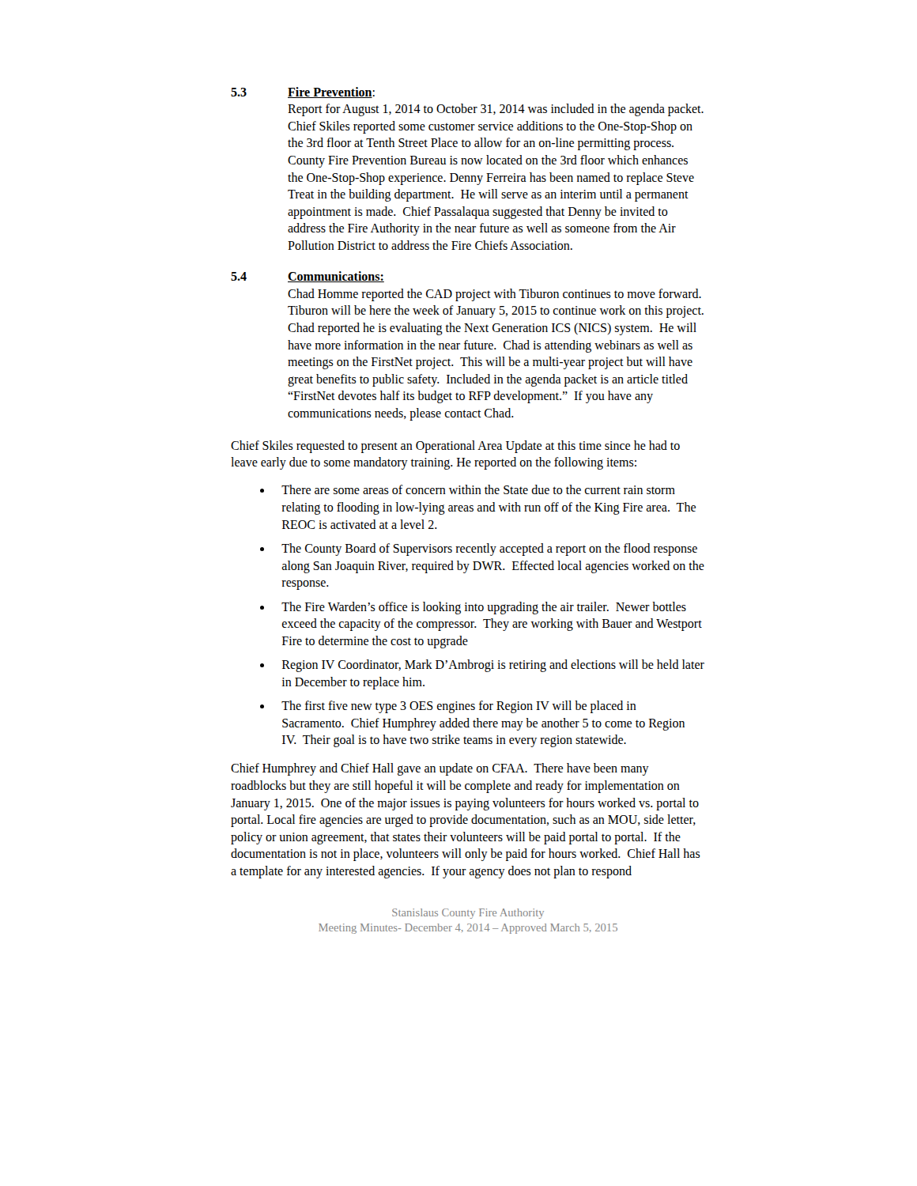5.3
Fire Prevention
:
Report for August 1, 2014 to October 31, 2014 was included in the agenda packet. Chief Skiles reported some customer service additions to the One-Stop-Shop on the 3rd floor at Tenth Street Place to allow for an on-line permitting process. County Fire Prevention Bureau is now located on the 3rd floor which enhances the One-Stop-Shop experience. Denny Ferreira has been named to replace Steve Treat in the building department. He will serve as an interim until a permanent appointment is made. Chief Passalaqua suggested that Denny be invited to address the Fire Authority in the near future as well as someone from the Air Pollution District to address the Fire Chiefs Association.
5.4
Communications:
Chad Homme reported the CAD project with Tiburon continues to move forward. Tiburon will be here the week of January 5, 2015 to continue work on this project. Chad reported he is evaluating the Next Generation ICS (NICS) system. He will have more information in the near future. Chad is attending webinars as well as meetings on the FirstNet project. This will be a multi-year project but will have great benefits to public safety. Included in the agenda packet is an article titled “FirstNet devotes half its budget to RFP development.” If you have any communications needs, please contact Chad.
Chief Skiles requested to present an Operational Area Update at this time since he had to leave early due to some mandatory training. He reported on the following items:
There are some areas of concern within the State due to the current rain storm relating to flooding in low-lying areas and with run off of the King Fire area. The REOC is activated at a level 2.
The County Board of Supervisors recently accepted a report on the flood response along San Joaquin River, required by DWR. Effected local agencies worked on the response.
The Fire Warden’s office is looking into upgrading the air trailer. Newer bottles exceed the capacity of the compressor. They are working with Bauer and Westport Fire to determine the cost to upgrade
Region IV Coordinator, Mark D’Ambrogi is retiring and elections will be held later in December to replace him.
The first five new type 3 OES engines for Region IV will be placed in Sacramento. Chief Humphrey added there may be another 5 to come to Region IV. Their goal is to have two strike teams in every region statewide.
Chief Humphrey and Chief Hall gave an update on CFAA. There have been many roadblocks but they are still hopeful it will be complete and ready for implementation on January 1, 2015. One of the major issues is paying volunteers for hours worked vs. portal to portal. Local fire agencies are urged to provide documentation, such as an MOU, side letter, policy or union agreement, that states their volunteers will be paid portal to portal. If the documentation is not in place, volunteers will only be paid for hours worked. Chief Hall has a template for any interested agencies. If your agency does not plan to respond
Stanislaus County Fire Authority
Meeting Minutes- December 4, 2014 – Approved March 5, 2015